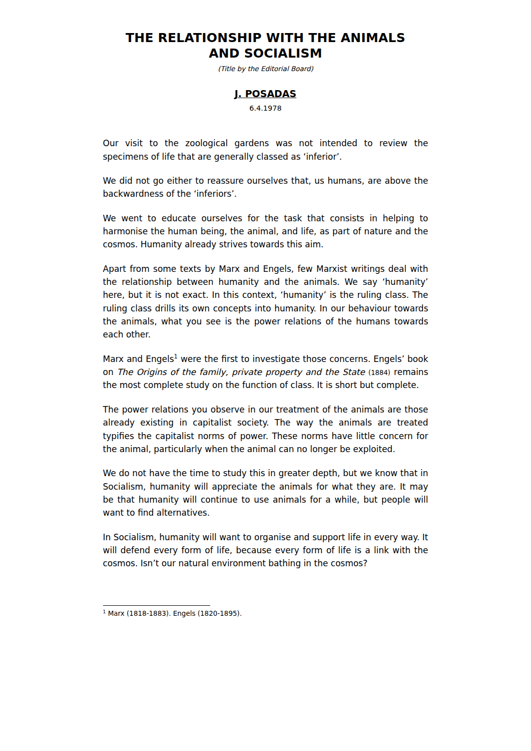THE RELATIONSHIP WITH THE ANIMALS
AND SOCIALISM
(Title by the Editorial Board)
J. POSADAS
6.4.1978
Our visit to the zoological gardens was not intended to review the specimens of life that are generally classed as ‘inferior’.
We did not go either to reassure ourselves that, us humans, are above the backwardness of the ‘inferiors’.
We went to educate ourselves for the task that consists in helping to harmonise the human being, the animal, and life, as part of nature and the cosmos. Humanity already strives towards this aim.
Apart from some texts by Marx and Engels, few Marxist writings deal with the relationship between humanity and the animals. We say ‘humanity’ here, but it is not exact. In this context, ‘humanity’ is the ruling class. The ruling class drills its own concepts into humanity. In our behaviour towards the animals, what you see is the power relations of the humans towards each other.
Marx and Engels1 were the first to investigate those concerns. Engels’ book on The Origins of the family, private property and the State (1884) remains the most complete study on the function of class. It is short but complete.
The power relations you observe in our treatment of the animals are those already existing in capitalist society. The way the animals are treated typifies the capitalist norms of power. These norms have little concern for the animal, particularly when the animal can no longer be exploited.
We do not have the time to study this in greater depth, but we know that in Socialism, humanity will appreciate the animals for what they are. It may be that humanity will continue to use animals for a while, but people will want to find alternatives.
In Socialism, humanity will want to organise and support life in every way. It will defend every form of life, because every form of life is a link with the cosmos. Isn’t our natural environment bathing in the cosmos?
1 Marx (1818-1883). Engels (1820-1895).